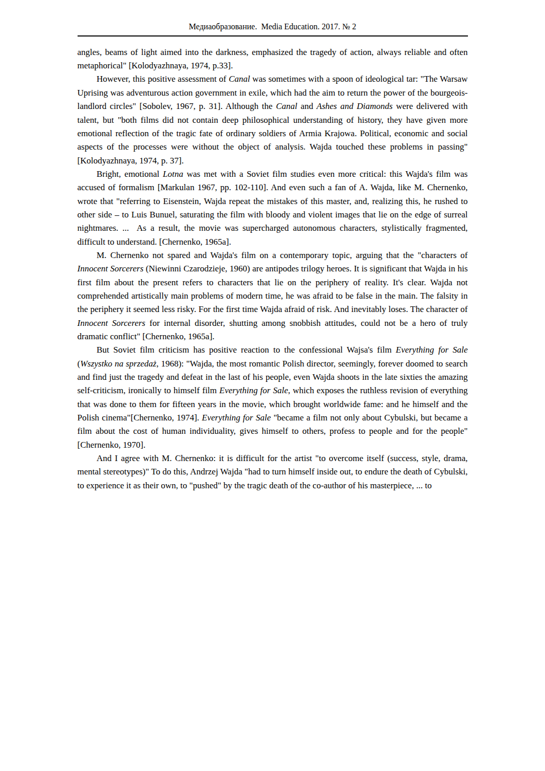Медиаобразование. Media Education. 2017. № 2
angles, beams of light aimed into the darkness, emphasized the tragedy of action, always reliable and often metaphorical" [Kolodyazhnaya, 1974, p.33].
However, this positive assessment of Canal was sometimes with a spoon of ideological tar: "The Warsaw Uprising was adventurous action government in exile, which had the aim to return the power of the bourgeois-landlord circles" [Sobolev, 1967, p. 31]. Although the Canal and Ashes and Diamonds were delivered with talent, but "both films did not contain deep philosophical understanding of history, they have given more emotional reflection of the tragic fate of ordinary soldiers of Armia Krajowa. Political, economic and social aspects of the processes were without the object of analysis. Wajda touched these problems in passing" [Kolodyazhnaya, 1974, p. 37].
Bright, emotional Lotna was met with a Soviet film studies even more critical: this Wajda's film was accused of formalism [Markulan 1967, pp. 102-110]. And even such a fan of A. Wajda, like M. Chernenko, wrote that "referring to Eisenstein, Wajda repeat the mistakes of this master, and, realizing this, he rushed to other side – to Luis Bunuel, saturating the film with bloody and violent images that lie on the edge of surreal nightmares. ... As a result, the movie was supercharged autonomous characters, stylistically fragmented, difficult to understand. [Chernenko, 1965a].
M. Chernenko not spared and Wajda's film on a contemporary topic, arguing that the "characters of Innocent Sorcerers (Niewinni Czarodzieje, 1960) are antipodes trilogy heroes. It is significant that Wajda in his first film about the present refers to characters that lie on the periphery of reality. It's clear. Wajda not comprehended artistically main problems of modern time, he was afraid to be false in the main. The falsity in the periphery it seemed less risky. For the first time Wajda afraid of risk. And inevitably loses. The character of Innocent Sorcerers for internal disorder, shutting among snobbish attitudes, could not be a hero of truly dramatic conflict" [Chernenko, 1965a].
But Soviet film criticism has positive reaction to the confessional Wajsa's film Everything for Sale (Wszystko na sprzedaż, 1968): "Wajda, the most romantic Polish director, seemingly, forever doomed to search and find just the tragedy and defeat in the last of his people, even Wajda shoots in the late sixties the amazing self-criticism, ironically to himself film Everything for Sale, which exposes the ruthless revision of everything that was done to them for fifteen years in the movie, which brought worldwide fame: and he himself and the Polish cinema"[Chernenko, 1974]. Everything for Sale "became a film not only about Cybulski, but became a film about the cost of human individuality, gives himself to others, profess to people and for the people" [Chernenko, 1970].
And I agree with M. Chernenko: it is difficult for the artist "to overcome itself (success, style, drama, mental stereotypes)" To do this, Andrzej Wajda "had to turn himself inside out, to endure the death of Cybulski, to experience it as their own, to "pushed" by the tragic death of the co-author of his masterpiece, ... to